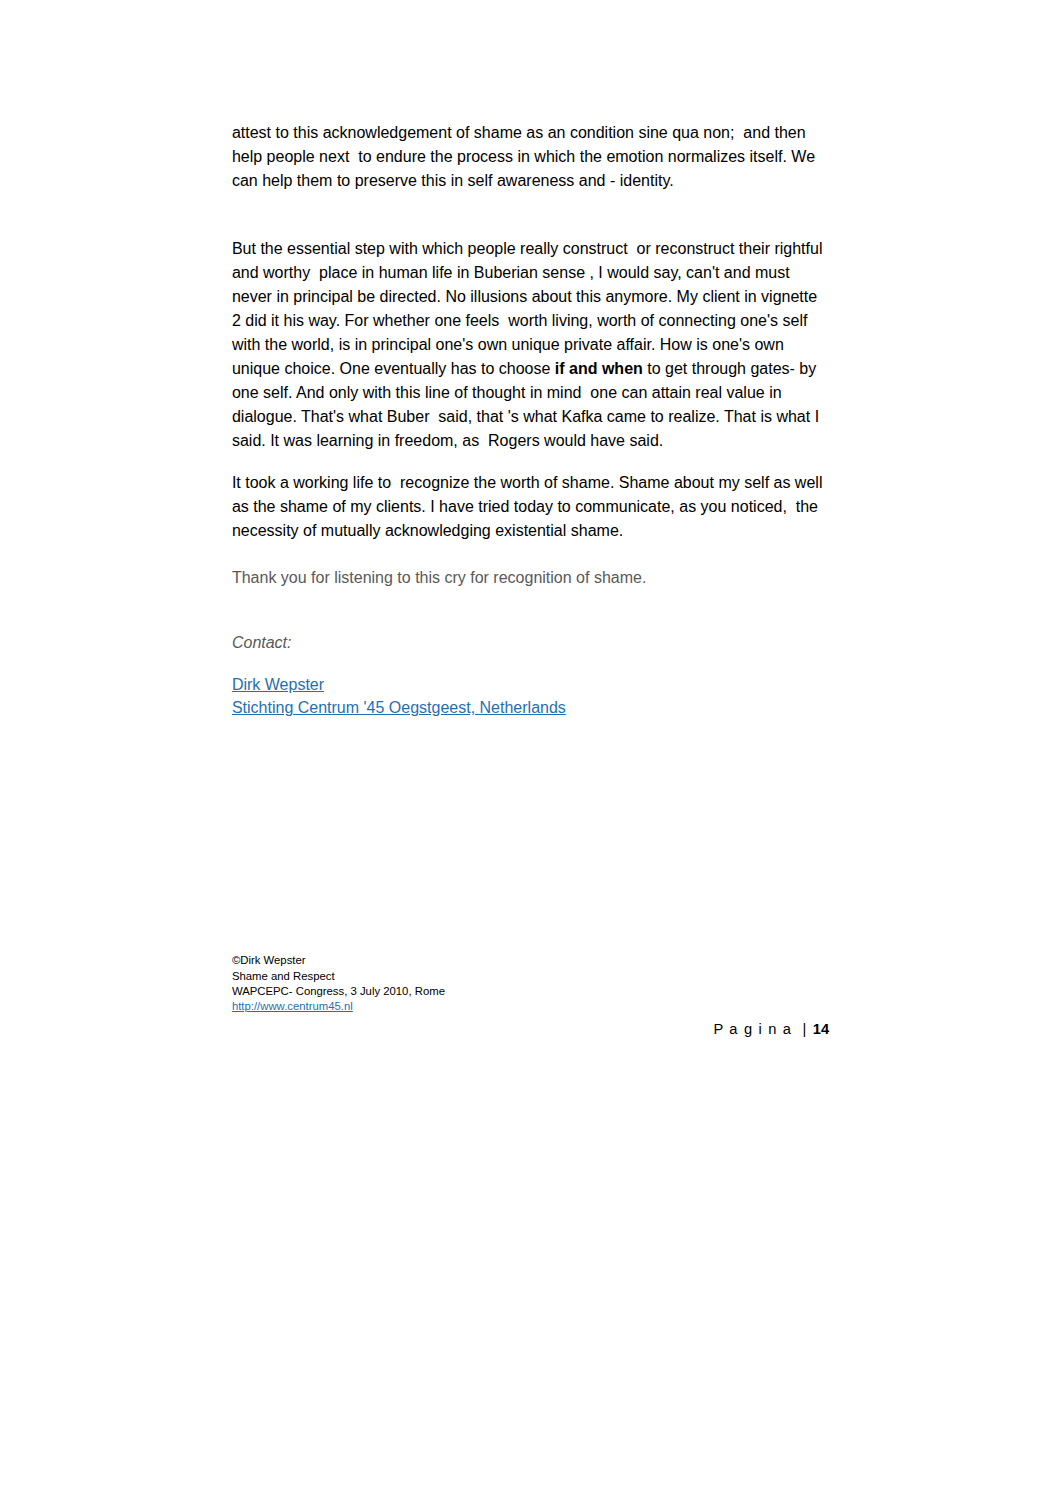attest to this acknowledgement of shame as an condition sine qua non; and then help people next to endure the process in which the emotion normalizes itself. We can help them to preserve this in self awareness and - identity.
But the essential step with which people really construct or reconstruct their rightful and worthy place in human life in Buberian sense , I would say, can't and must never in principal be directed. No illusions about this anymore. My client in vignette 2 did it his way. For whether one feels worth living, worth of connecting one's self with the world, is in principal one's own unique private affair. How is one's own unique choice. One eventually has to choose if and when to get through gates- by one self. And only with this line of thought in mind one can attain real value in dialogue. That's what Buber said, that 's what Kafka came to realize. That is what I said. It was learning in freedom, as Rogers would have said.
It took a working life to recognize the worth of shame. Shame about my self as well as the shame of my clients. I have tried today to communicate, as you noticed, the necessity of mutually acknowledging existential shame.
Thank you for listening to this cry for recognition of shame.
Contact:
Dirk Wepster Stichting Centrum '45 Oegstgeest, Netherlands
©Dirk Wepster
Shame and Respect
WAPCEPC- Congress, 3 July 2010, Rome
http://www.centrum45.nl
P a g i n a | 14